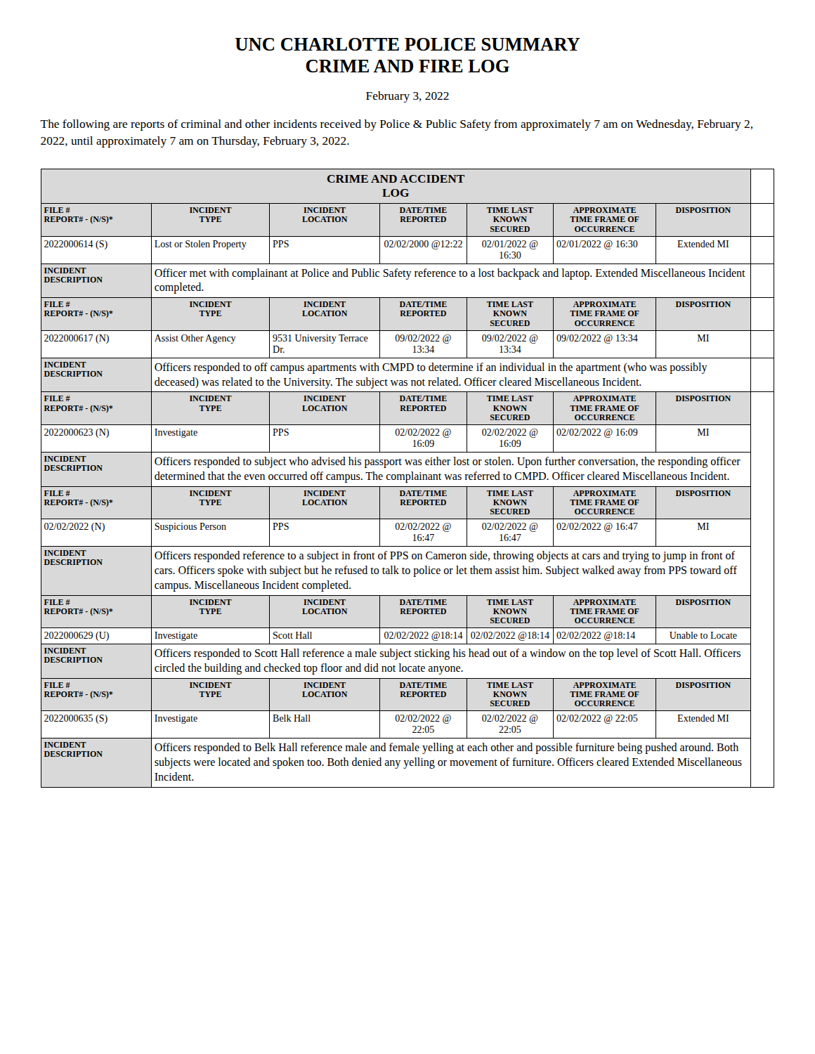UNC CHARLOTTE POLICE SUMMARY
CRIME AND FIRE LOG
February 3, 2022
The following are reports of criminal and other incidents received by Police & Public Safety from approximately 7 am on Wednesday, February 2, 2022, until approximately 7 am on Thursday, February 3, 2022.
| CRIME AND ACCIDENT LOG | |
| FILE # REPORT# - (N/S)* | INCIDENT TYPE | INCIDENT LOCATION | DATE/TIME REPORTED | TIME LAST KNOWN SECURED | APPROXIMATE TIME FRAME OF OCCURRENCE | DISPOSITION | |
| 2022000614 (S) | Lost or Stolen Property | PPS | 02/02/2000 @12:22 | 02/01/2022 @ 16:30 | 02/01/2022 @ 16:30 | Extended MI | |
| INCIDENT DESCRIPTION | Officer met with complainant at Police and Public Safety reference to a lost backpack and laptop. Extended Miscellaneous Incident completed. | |
| FILE # REPORT# - (N/S)* | INCIDENT TYPE | INCIDENT LOCATION | DATE/TIME REPORTED | TIME LAST KNOWN SECURED | APPROXIMATE TIME FRAME OF OCCURRENCE | DISPOSITION | |
| 2022000617 (N) | Assist Other Agency | 9531 University Terrace Dr. | 09/02/2022 @ 13:34 | 09/02/2022 @ 13:34 | 09/02/2022 @ 13:34 | MI | |
| INCIDENT DESCRIPTION | Officers responded to off campus apartments with CMPD to determine if an individual in the apartment (who was possibly deceased) was related to the University. The subject was not related. Officer cleared Miscellaneous Incident. | |
| FILE # REPORT# - (N/S)* | INCIDENT TYPE | INCIDENT LOCATION | DATE/TIME REPORTED | TIME LAST KNOWN SECURED | APPROXIMATE TIME FRAME OF OCCURRENCE | DISPOSITION | |
| 2022000623 (N) | Investigate | PPS | 02/02/2022 @ 16:09 | 02/02/2022 @ 16:09 | 02/02/2022 @ 16:09 | MI | |
| INCIDENT DESCRIPTION | Officers responded to subject who advised his passport was either lost or stolen. Upon further conversation, the responding officer determined that the even occurred off campus. The complainant was referred to CMPD. Officer cleared Miscellaneous Incident. | |
| FILE # REPORT# - (N/S)* | INCIDENT TYPE | INCIDENT LOCATION | DATE/TIME REPORTED | TIME LAST KNOWN SECURED | APPROXIMATE TIME FRAME OF OCCURRENCE | DISPOSITION | |
| 02/02/2022 (N) | Suspicious Person | PPS | 02/02/2022 @ 16:47 | 02/02/2022 @ 16:47 | 02/02/2022 @ 16:47 | MI | |
| INCIDENT DESCRIPTION | Officers responded reference to a subject in front of PPS on Cameron side, throwing objects at cars and trying to jump in front of cars. Officers spoke with subject but he refused to talk to police or let them assist him. Subject walked away from PPS toward off campus. Miscellaneous Incident completed. | |
| FILE # REPORT# - (N/S)* | INCIDENT TYPE | INCIDENT LOCATION | DATE/TIME REPORTED | TIME LAST KNOWN SECURED | APPROXIMATE TIME FRAME OF OCCURRENCE | DISPOSITION | |
| 2022000629 (U) | Investigate | Scott Hall | 02/02/2022 @18:14 | 02/02/2022 @18:14 | 02/02/2022 @18:14 | Unable to Locate | |
| INCIDENT DESCRIPTION | Officers responded to Scott Hall reference a male subject sticking his head out of a window on the top level of Scott Hall. Officers circled the building and checked top floor and did not locate anyone. | |
| FILE # REPORT# - (N/S)* | INCIDENT TYPE | INCIDENT LOCATION | DATE/TIME REPORTED | TIME LAST KNOWN SECURED | APPROXIMATE TIME FRAME OF OCCURRENCE | DISPOSITION | |
| 2022000635 (S) | Investigate | Belk Hall | 02/02/2022 @ 22:05 | 02/02/2022 @ 22:05 | 02/02/2022 @ 22:05 | Extended MI | |
| INCIDENT DESCRIPTION | Officers responded to Belk Hall reference male and female yelling at each other and possible furniture being pushed around. Both subjects were located and spoken too. Both denied any yelling or movement of furniture. Officers cleared Extended Miscellaneous Incident. | |